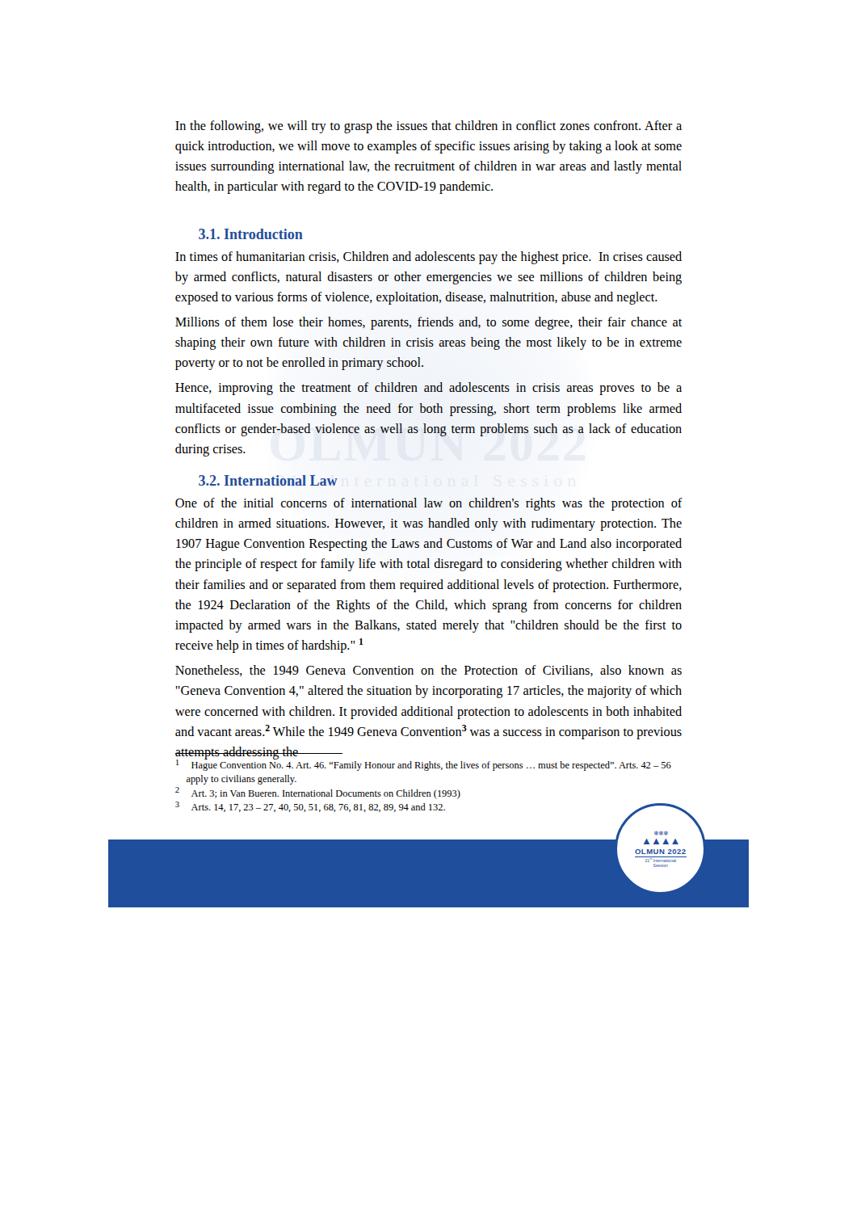OLMUN 2022 21st International Session
In the following, we will try to grasp the issues that children in conflict zones confront. After a quick introduction, we will move to examples of specific issues arising by taking a look at some issues surrounding international law, the recruitment of children in war areas and lastly mental health, in particular with regard to the COVID-19 pandemic.
3.1. Introduction
In times of humanitarian crisis, Children and adolescents pay the highest price. In crises caused by armed conflicts, natural disasters or other emergencies we see millions of children being exposed to various forms of violence, exploitation, disease, malnutrition, abuse and neglect.
Millions of them lose their homes, parents, friends and, to some degree, their fair chance at shaping their own future with children in crisis areas being the most likely to be in extreme poverty or to not be enrolled in primary school.
Hence, improving the treatment of children and adolescents in crisis areas proves to be a multifaceted issue combining the need for both pressing, short term problems like armed conflicts or gender-based violence as well as long term problems such as a lack of education during crises.
3.2. International Law
One of the initial concerns of international law on children's rights was the protection of children in armed situations. However, it was handled only with rudimentary protection. The 1907 Hague Convention Respecting the Laws and Customs of War and Land also incorporated the principle of respect for family life with total disregard to considering whether children with their families and or separated from them required additional levels of protection. Furthermore, the 1924 Declaration of the Rights of the Child, which sprang from concerns for children impacted by armed wars in the Balkans, stated merely that "children should be the first to receive help in times of hardship." 1
Nonetheless, the 1949 Geneva Convention on the Protection of Civilians, also known as "Geneva Convention 4," altered the situation by incorporating 17 articles, the majority of which were concerned with children. It provided additional protection to adolescents in both inhabited and vacant areas.2 While the 1949 Geneva Convention3 was a success in comparison to previous attempts addressing the
1 Hague Convention No. 4. Art. 46. “Family Honour and Rights, the lives of persons … must be respected”. Arts. 42 – 56 apply to civilians generally.
2 Art. 3; in Van Bueren. International Documents on Children (1993)
3 Arts. 14, 17, 23 – 27, 40, 50, 51, 68, 76, 81, 82, 89, 94 and 132.
❄❄❄
▲▲▲▲
OLMUN 2022
21st International
Session